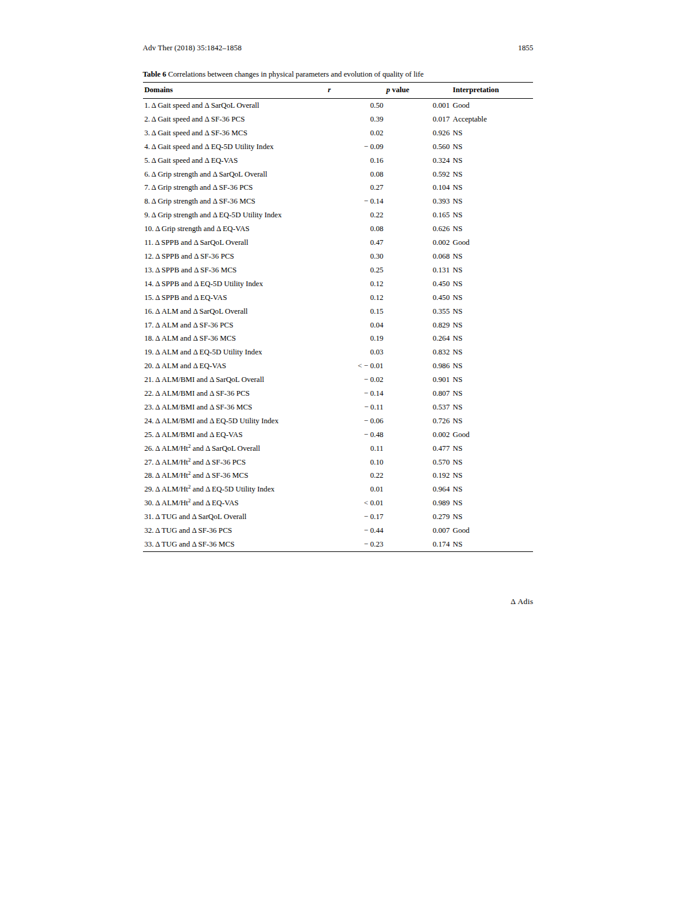Adv Ther (2018) 35:1842–1858
1855
Table 6 Correlations between changes in physical parameters and evolution of quality of life
| Domains | r | p value | Interpretation |
| --- | --- | --- | --- |
| 1. Δ Gait speed and Δ SarQoL Overall | 0.50 | 0.001 | Good |
| 2. Δ Gait speed and Δ SF-36 PCS | 0.39 | 0.017 | Acceptable |
| 3. Δ Gait speed and Δ SF-36 MCS | 0.02 | 0.926 | NS |
| 4. Δ Gait speed and Δ EQ-5D Utility Index | − 0.09 | 0.560 | NS |
| 5. Δ Gait speed and Δ EQ-VAS | 0.16 | 0.324 | NS |
| 6. Δ Grip strength and Δ SarQoL Overall | 0.08 | 0.592 | NS |
| 7. Δ Grip strength and Δ SF-36 PCS | 0.27 | 0.104 | NS |
| 8. Δ Grip strength and Δ SF-36 MCS | − 0.14 | 0.393 | NS |
| 9. Δ Grip strength and Δ EQ-5D Utility Index | 0.22 | 0.165 | NS |
| 10. Δ Grip strength and Δ EQ-VAS | 0.08 | 0.626 | NS |
| 11. Δ SPPB and Δ SarQoL Overall | 0.47 | 0.002 | Good |
| 12. Δ SPPB and Δ SF-36 PCS | 0.30 | 0.068 | NS |
| 13. Δ SPPB and Δ SF-36 MCS | 0.25 | 0.131 | NS |
| 14. Δ SPPB and Δ EQ-5D Utility Index | 0.12 | 0.450 | NS |
| 15. Δ SPPB and Δ EQ-VAS | 0.12 | 0.450 | NS |
| 16. Δ ALM and Δ SarQoL Overall | 0.15 | 0.355 | NS |
| 17. Δ ALM and Δ SF-36 PCS | 0.04 | 0.829 | NS |
| 18. Δ ALM and Δ SF-36 MCS | 0.19 | 0.264 | NS |
| 19. Δ ALM and Δ EQ-5D Utility Index | 0.03 | 0.832 | NS |
| 20. Δ ALM and Δ EQ-VAS | < − 0.01 | 0.986 | NS |
| 21. Δ ALM/BMI and Δ SarQoL Overall | − 0.02 | 0.901 | NS |
| 22. Δ ALM/BMI and Δ SF-36 PCS | − 0.14 | 0.807 | NS |
| 23. Δ ALM/BMI and Δ SF-36 MCS | − 0.11 | 0.537 | NS |
| 24. Δ ALM/BMI and Δ EQ-5D Utility Index | − 0.06 | 0.726 | NS |
| 25. Δ ALM/BMI and Δ EQ-VAS | − 0.48 | 0.002 | Good |
| 26. Δ ALM/Ht 2 and Δ SarQoL Overall | 0.11 | 0.477 | NS |
| 27. Δ ALM/Ht 2 and Δ SF-36 PCS | 0.10 | 0.570 | NS |
| 28. Δ ALM/Ht 2 and Δ SF-36 MCS | 0.22 | 0.192 | NS |
| 29. Δ ALM/Ht 2 and Δ EQ-5D Utility Index | 0.01 | 0.964 | NS |
| 30. Δ ALM/Ht 2 and Δ EQ-VAS | < 0.01 | 0.989 | NS |
| 31. Δ TUG and Δ SarQoL Overall | − 0.17 | 0.279 | NS |
| 32. Δ TUG and Δ SF-36 PCS | − 0.44 | 0.007 | Good |
| 33. Δ TUG and Δ SF-36 MCS | − 0.23 | 0.174 | NS |
Δ Adis